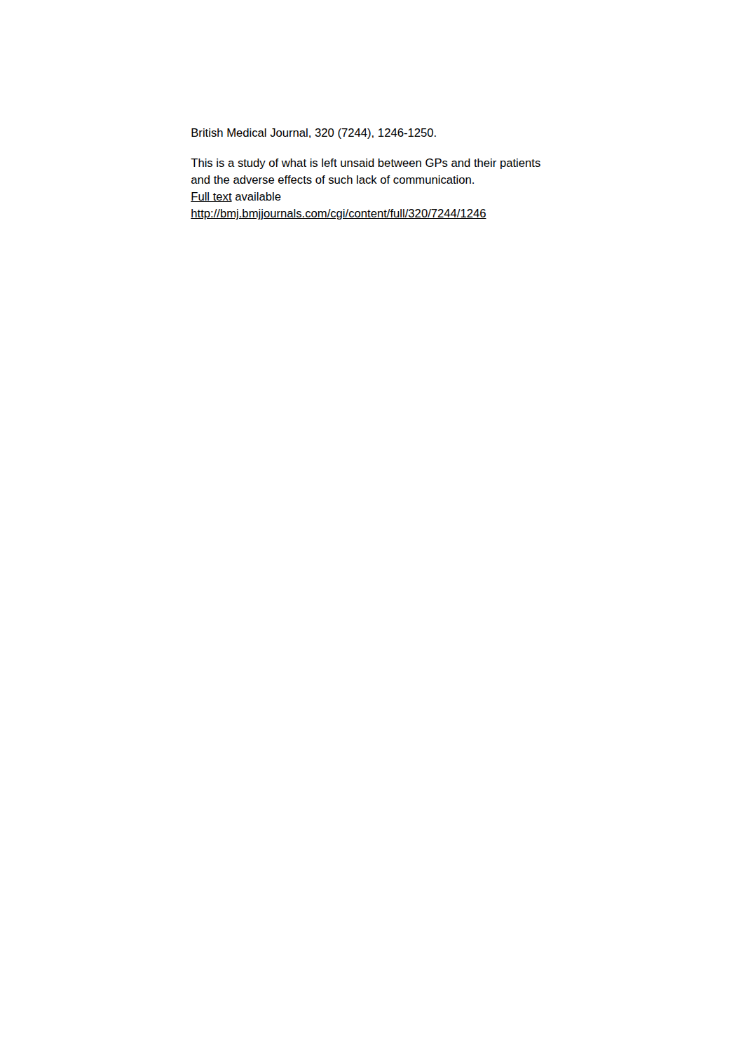British Medical Journal, 320 (7244), 1246-1250.
This is a study of what is left unsaid between GPs and their patients and the adverse effects of such lack of communication.
Full text available http://bmj.bmjjournals.com/cgi/content/full/320/7244/1246